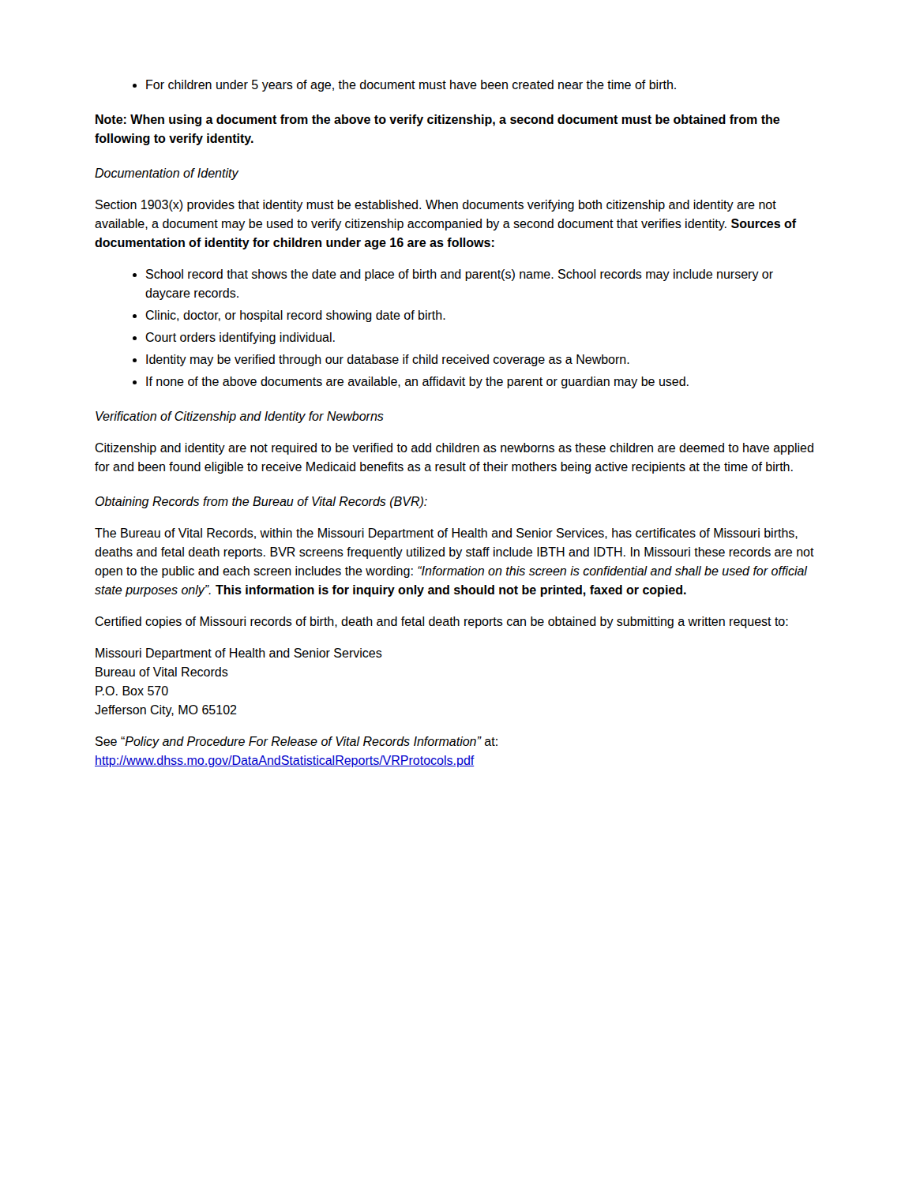For children under 5 years of age, the document must have been created near the time of birth.
Note: When using a document from the above to verify citizenship, a second document must be obtained from the following to verify identity.
Documentation of Identity
Section 1903(x) provides that identity must be established. When documents verifying both citizenship and identity are not available, a document may be used to verify citizenship accompanied by a second document that verifies identity. Sources of documentation of identity for children under age 16 are as follows:
School record that shows the date and place of birth and parent(s) name. School records may include nursery or daycare records.
Clinic, doctor, or hospital record showing date of birth.
Court orders identifying individual.
Identity may be verified through our database if child received coverage as a Newborn.
If none of the above documents are available, an affidavit by the parent or guardian may be used.
Verification of Citizenship and Identity for Newborns
Citizenship and identity are not required to be verified to add children as newborns as these children are deemed to have applied for and been found eligible to receive Medicaid benefits as a result of their mothers being active recipients at the time of birth.
Obtaining Records from the Bureau of Vital Records (BVR):
The Bureau of Vital Records, within the Missouri Department of Health and Senior Services, has certificates of Missouri births, deaths and fetal death reports. BVR screens frequently utilized by staff include IBTH and IDTH. In Missouri these records are not open to the public and each screen includes the wording: “Information on this screen is confidential and shall be used for official state purposes only”. This information is for inquiry only and should not be printed, faxed or copied.
Certified copies of Missouri records of birth, death and fetal death reports can be obtained by submitting a written request to:
Missouri Department of Health and Senior Services
Bureau of Vital Records
P.O. Box 570
Jefferson City, MO 65102
See “Policy and Procedure For Release of Vital Records Information” at:
http://www.dhss.mo.gov/DataAndStatisticalReports/VRProtocols.pdf